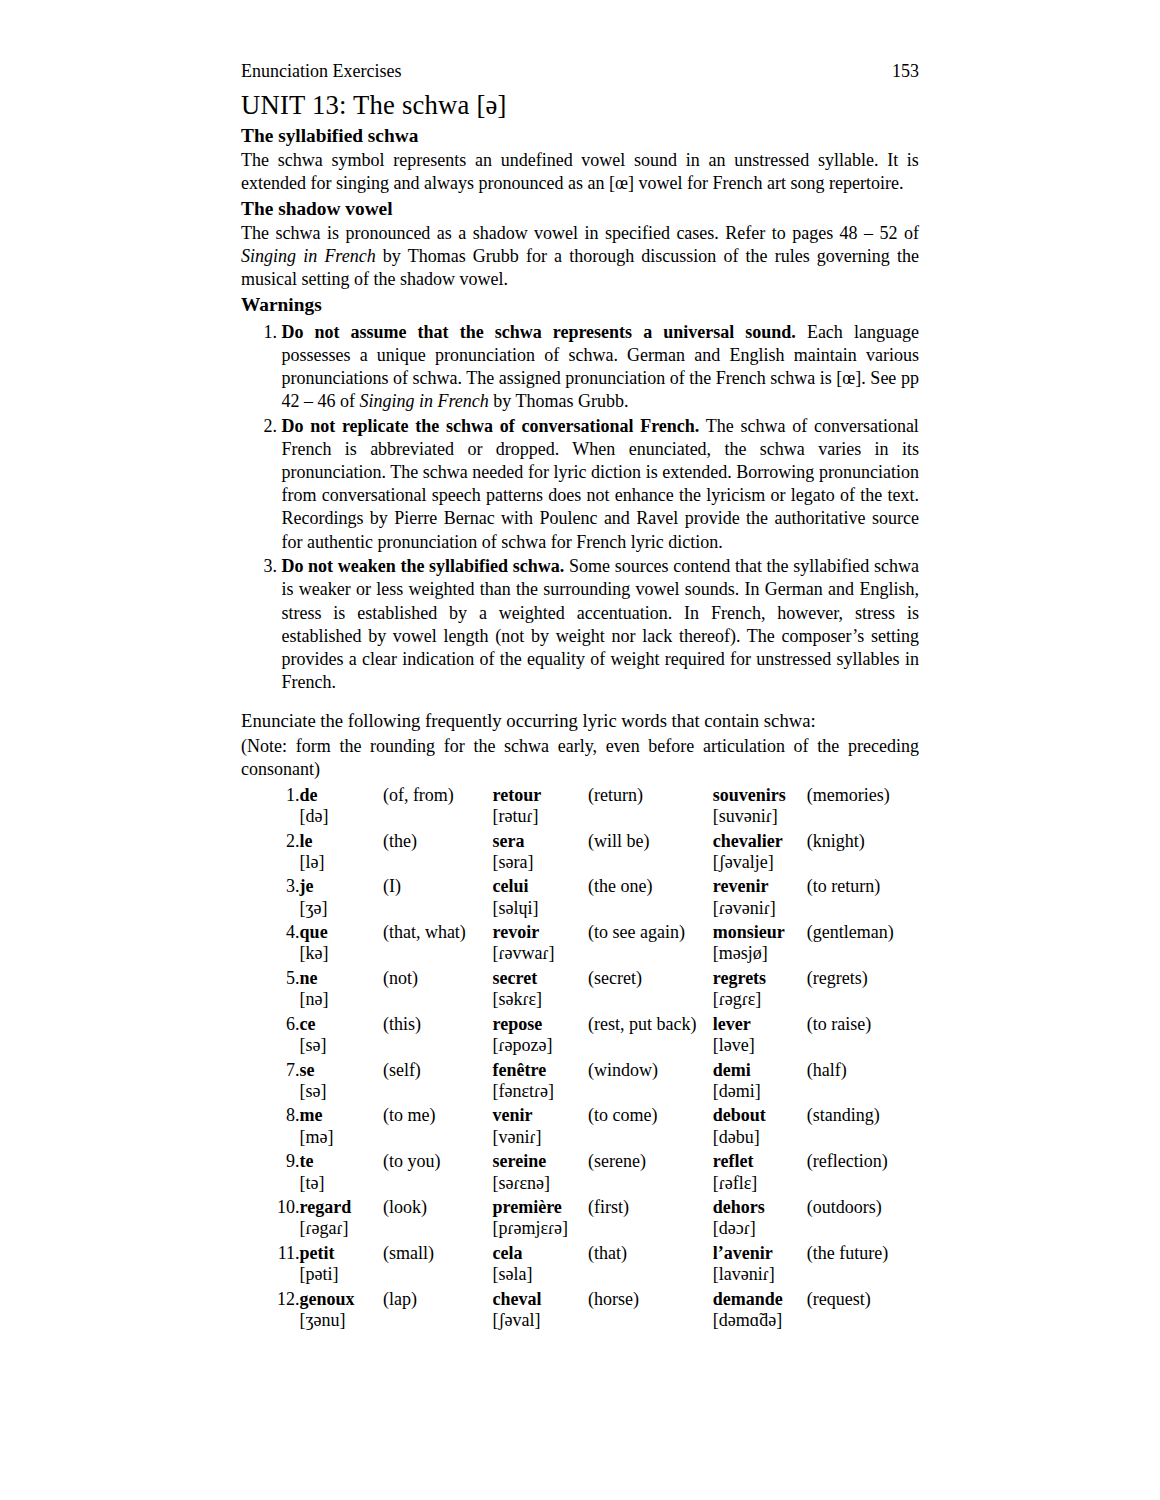Enunciation Exercises 153
UNIT 13: The schwa [ə]
The syllabified schwa
The schwa symbol represents an undefined vowel sound in an unstressed syllable. It is extended for singing and always pronounced as an [œ] vowel for French art song repertoire.
The shadow vowel
The schwa is pronounced as a shadow vowel in specified cases. Refer to pages 48 – 52 of Singing in French by Thomas Grubb for a thorough discussion of the rules governing the musical setting of the shadow vowel.
Warnings
Do not assume that the schwa represents a universal sound. Each language possesses a unique pronunciation of schwa. German and English maintain various pronunciations of schwa. The assigned pronunciation of the French schwa is [œ]. See pp 42 – 46 of Singing in French by Thomas Grubb.
Do not replicate the schwa of conversational French. The schwa of conversational French is abbreviated or dropped. When enunciated, the schwa varies in its pronunciation. The schwa needed for lyric diction is extended. Borrowing pronunciation from conversational speech patterns does not enhance the lyricism or legato of the text. Recordings by Pierre Bernac with Poulenc and Ravel provide the authoritative source for authentic pronunciation of schwa for French lyric diction.
Do not weaken the syllabified schwa. Some sources contend that the syllabified schwa is weaker or less weighted than the surrounding vowel sounds. In German and English, stress is established by a weighted accentuation. In French, however, stress is established by vowel length (not by weight nor lack thereof). The composer’s setting provides a clear indication of the equality of weight required for unstressed syllables in French.
Enunciate the following frequently occurring lyric words that contain schwa:
(Note: form the rounding for the schwa early, even before articulation of the preceding consonant)
| 1. | de | (of, from) | retour | (return) | souvenirs | (memories) |
| | [də] | | [rətuɾ] | | [suvəniɾ] | |
| 2. | le | (the) | sera | (will be) | chevalier | (knight) |
| | [lə] | | [səra] | | [ʃəvalje] | |
| 3. | je | (I) | celui | (the one) | revenir | (to return) |
| | [ʒə] | | [səlɥi] | | [ɾəvəniɾ] | |
| 4. | que | (that, what) | revoir | (to see again) | monsieur | (gentleman) |
| | [kə] | | [ɾəvwaɾ] | | [məsjø] | |
| 5. | ne | (not) | secret | (secret) | regrets | (regrets) |
| | [nə] | | [səkɾɛ] | | [ɾəgɾɛ] | |
| 6. | ce | (this) | repose | (rest, put back) | lever | (to raise) |
| | [sə] | | [ɾəpozə] | | [ləve] | |
| 7. | se | (self) | fenêtre | (window) | demi | (half) |
| | [sə] | | [fənɛtɾə] | | [dəmi] | |
| 8. | me | (to me) | venir | (to come) | debout | (standing) |
| | [mə] | | [vəniɾ] | | [dəbu] | |
| 9. | te | (to you) | sereine | (serene) | reflet | (reflection) |
| | [tə] | | [səɾɛnə] | | [ɾəflɛ] | |
| 10. | regard | (look) | première | (first) | dehors | (outdoors) |
| | [ɾəgaɾ] | | [pɾəmjɛɾə] | | [dəɔɾ] | |
| 11. | petit | (small) | cela | (that) | l’avenir | (the future) |
| | [pəti] | | [səla] | | [lavəniɾ] | |
| 12. | genoux | (lap) | cheval | (horse) | demande | (request) |
| | [ʒənu] | | [ʃəval] | | [dəmɑ̃də] | |